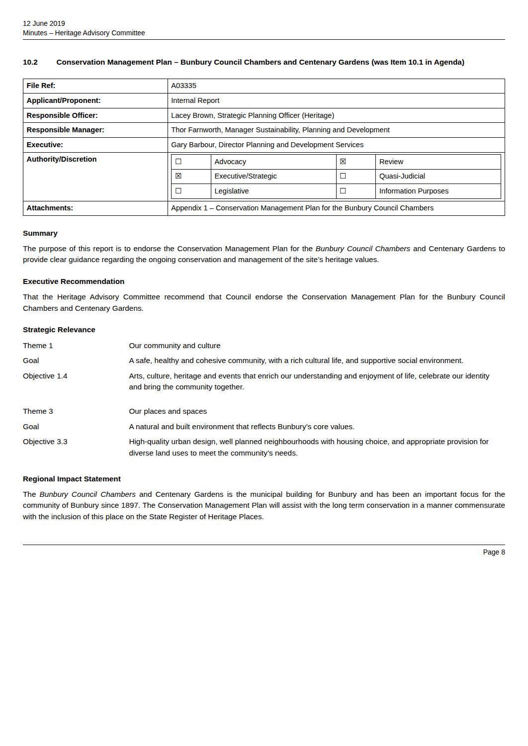12 June 2019
Minutes – Heritage Advisory Committee
10.2
Conservation Management Plan – Bunbury Council Chambers and Centenary Gardens (was Item 10.1 in Agenda)
| File Ref: | A03335 |
| Applicant/Proponent: | Internal Report |
| Responsible Officer: | Lacey Brown, Strategic Planning Officer (Heritage) |
| Responsible Manager: | Thor Farnworth, Manager Sustainability, Planning and Development |
| Executive: | Gary Barbour, Director Planning and Development Services |
| Authority/Discretion | / ☐ / Advocacy / ☒ / Review / / ☒ / Executive/Strategic / ☐ / Quasi-Judicial / / ☐ / Legislative / ☐ / Information Purposes / |
| Attachments: | Appendix 1 – Conservation Management Plan for the Bunbury Council Chambers |
Summary
The purpose of this report is to endorse the Conservation Management Plan for the Bunbury Council Chambers and Centenary Gardens to provide clear guidance regarding the ongoing conservation and management of the site’s heritage values.
Executive Recommendation
That the Heritage Advisory Committee recommend that Council endorse the Conservation Management Plan for the Bunbury Council Chambers and Centenary Gardens.
Strategic Relevance
| Theme 1 | Our community and culture |
| Goal | A safe, healthy and cohesive community, with a rich cultural life, and supportive social environment. |
| Objective 1.4 | Arts, culture, heritage and events that enrich our understanding and enjoyment of life, celebrate our identity and bring the community together. |
| Theme 3 | Our places and spaces |
| Goal | A natural and built environment that reflects Bunbury’s core values. |
| Objective 3.3 | High-quality urban design, well planned neighbourhoods with housing choice, and appropriate provision for diverse land uses to meet the community’s needs. |
Regional Impact Statement
The Bunbury Council Chambers and Centenary Gardens is the municipal building for Bunbury and has been an important focus for the community of Bunbury since 1897. The Conservation Management Plan will assist with the long term conservation in a manner commensurate with the inclusion of this place on the State Register of Heritage Places.
Page 8